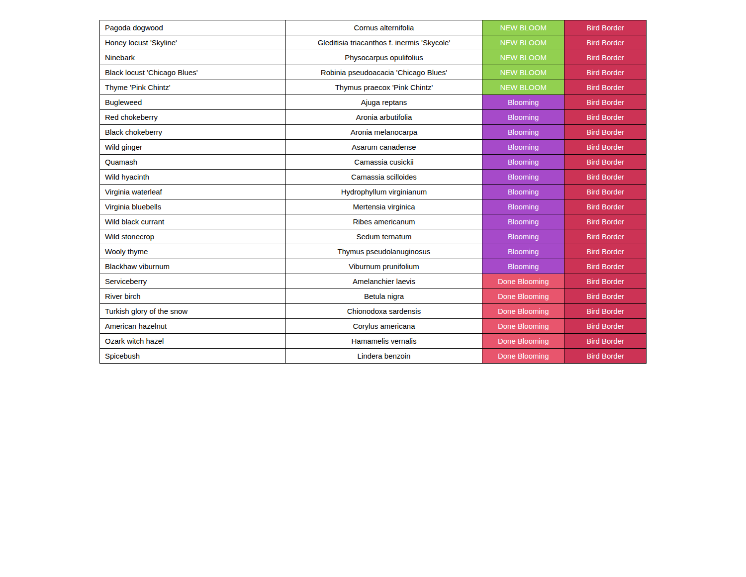| Pagoda dogwood | Cornus alternifolia | NEW BLOOM | Bird Border |
| Honey locust 'Skyline' | Gleditisia triacanthos f. inermis 'Skycole' | NEW BLOOM | Bird Border |
| Ninebark | Physocarpus opulifolius | NEW BLOOM | Bird Border |
| Black locust 'Chicago Blues' | Robinia pseudoacacia 'Chicago Blues' | NEW BLOOM | Bird Border |
| Thyme 'Pink Chintz' | Thymus praecox 'Pink Chintz' | NEW BLOOM | Bird Border |
| Bugleweed | Ajuga reptans | Blooming | Bird Border |
| Red chokeberry | Aronia arbutifolia | Blooming | Bird Border |
| Black chokeberry | Aronia melanocarpa | Blooming | Bird Border |
| Wild ginger | Asarum canadense | Blooming | Bird Border |
| Quamash | Camassia cusickii | Blooming | Bird Border |
| Wild hyacinth | Camassia scilloides | Blooming | Bird Border |
| Virginia waterleaf | Hydrophyllum virginianum | Blooming | Bird Border |
| Virginia bluebells | Mertensia virginica | Blooming | Bird Border |
| Wild black currant | Ribes americanum | Blooming | Bird Border |
| Wild stonecrop | Sedum ternatum | Blooming | Bird Border |
| Wooly thyme | Thymus pseudolanuginosus | Blooming | Bird Border |
| Blackhaw viburnum | Viburnum prunifolium | Blooming | Bird Border |
| Serviceberry | Amelanchier laevis | Done Blooming | Bird Border |
| River birch | Betula nigra | Done Blooming | Bird Border |
| Turkish glory of the snow | Chionodoxa sardensis | Done Blooming | Bird Border |
| American hazelnut | Corylus americana | Done Blooming | Bird Border |
| Ozark witch hazel | Hamamelis vernalis | Done Blooming | Bird Border |
| Spicebush | Lindera benzoin | Done Blooming | Bird Border |